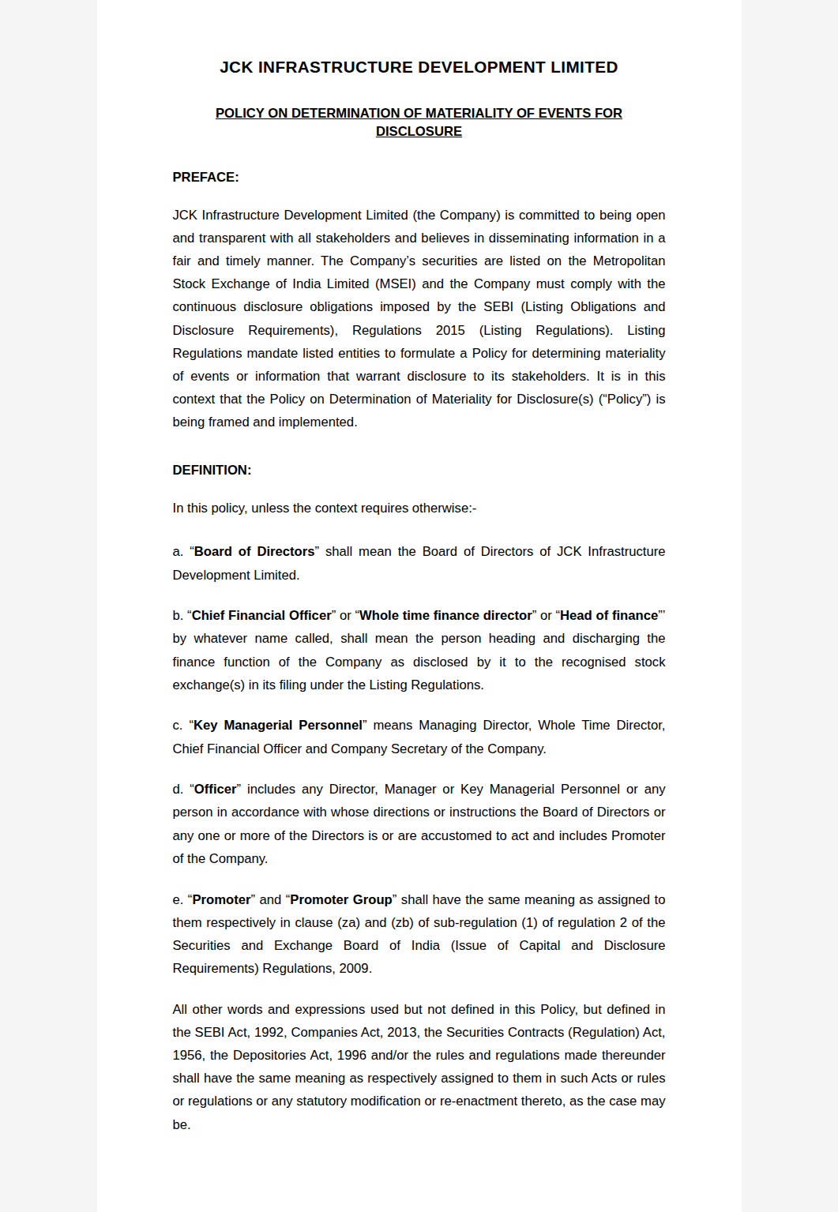JCK INFRASTRUCTURE DEVELOPMENT LIMITED
POLICY ON DETERMINATION OF MATERIALITY OF EVENTS FOR DISCLOSURE
PREFACE:
JCK Infrastructure Development Limited (the Company) is committed to being open and transparent with all stakeholders and believes in disseminating information in a fair and timely manner. The Company’s securities are listed on the Metropolitan Stock Exchange of India Limited (MSEI) and the Company must comply with the continuous disclosure obligations imposed by the SEBI (Listing Obligations and Disclosure Requirements), Regulations 2015 (Listing Regulations). Listing Regulations mandate listed entities to formulate a Policy for determining materiality of events or information that warrant disclosure to its stakeholders. It is in this context that the Policy on Determination of Materiality for Disclosure(s) (“Policy”) is being framed and implemented.
DEFINITION:
In this policy, unless the context requires otherwise:-
a. “Board of Directors” shall mean the Board of Directors of JCK Infrastructure Development Limited.
b. “Chief Financial Officer” or “Whole time finance director” or “Head of finance”’ by whatever name called, shall mean the person heading and discharging the finance function of the Company as disclosed by it to the recognised stock exchange(s) in its filing under the Listing Regulations.
c. “Key Managerial Personnel” means Managing Director, Whole Time Director, Chief Financial Officer and Company Secretary of the Company.
d. “Officer” includes any Director, Manager or Key Managerial Personnel or any person in accordance with whose directions or instructions the Board of Directors or any one or more of the Directors is or are accustomed to act and includes Promoter of the Company.
e. “Promoter” and “Promoter Group” shall have the same meaning as assigned to them respectively in clause (za) and (zb) of sub-regulation (1) of regulation 2 of the Securities and Exchange Board of India (Issue of Capital and Disclosure Requirements) Regulations, 2009.
All other words and expressions used but not defined in this Policy, but defined in the SEBI Act, 1992, Companies Act, 2013, the Securities Contracts (Regulation) Act, 1956, the Depositories Act, 1996 and/or the rules and regulations made thereunder shall have the same meaning as respectively assigned to them in such Acts or rules or regulations or any statutory modification or re-enactment thereto, as the case may be.